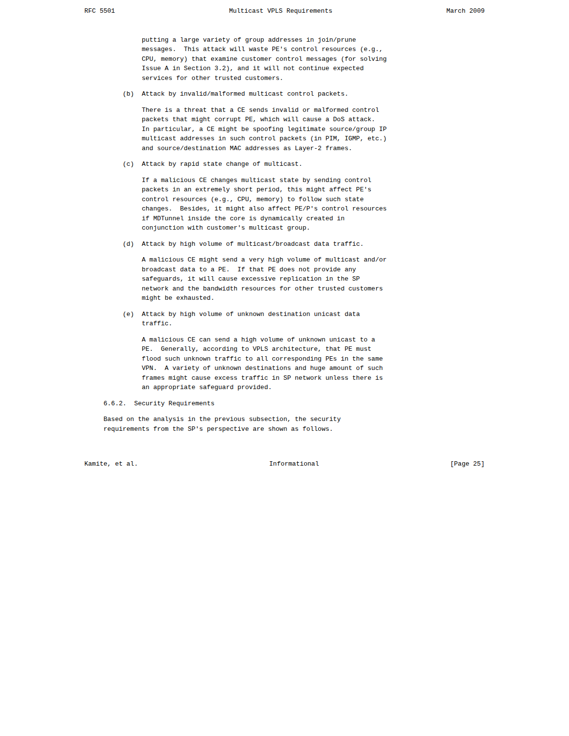RFC 5501 Multicast VPLS Requirements March 2009
putting a large variety of group addresses in join/prune messages. This attack will waste PE's control resources (e.g., CPU, memory) that examine customer control messages (for solving Issue A in Section 3.2), and it will not continue expected services for other trusted customers.
(b) Attack by invalid/malformed multicast control packets.
There is a threat that a CE sends invalid or malformed control packets that might corrupt PE, which will cause a DoS attack. In particular, a CE might be spoofing legitimate source/group IP multicast addresses in such control packets (in PIM, IGMP, etc.) and source/destination MAC addresses as Layer-2 frames.
(c) Attack by rapid state change of multicast.
If a malicious CE changes multicast state by sending control packets in an extremely short period, this might affect PE's control resources (e.g., CPU, memory) to follow such state changes. Besides, it might also affect PE/P's control resources if MDTunnel inside the core is dynamically created in conjunction with customer's multicast group.
(d) Attack by high volume of multicast/broadcast data traffic.
A malicious CE might send a very high volume of multicast and/or broadcast data to a PE. If that PE does not provide any safeguards, it will cause excessive replication in the SP network and the bandwidth resources for other trusted customers might be exhausted.
(e) Attack by high volume of unknown destination unicast data traffic.
A malicious CE can send a high volume of unknown unicast to a PE. Generally, according to VPLS architecture, that PE must flood such unknown traffic to all corresponding PEs in the same VPN. A variety of unknown destinations and huge amount of such frames might cause excess traffic in SP network unless there is an appropriate safeguard provided.
6.6.2. Security Requirements
Based on the analysis in the previous subsection, the security requirements from the SP's perspective are shown as follows.
Kamite, et al. Informational [Page 25]